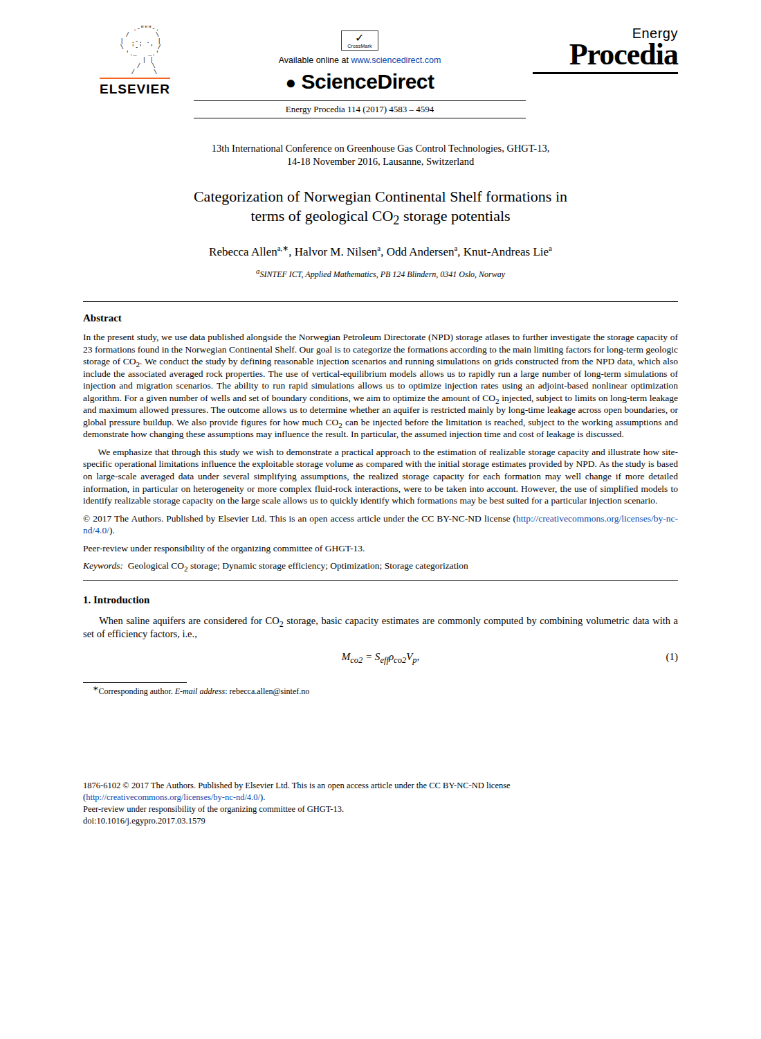.-"""-. / \ | .-. . | \ '-' ' / '._ _.' | | / \ / \
ELSEVIER
✓ CrossMark
Available online at www.sciencedirect.com
● ScienceDirect
Energy Procedia 114 (2017) 4583 – 4594
Energy
Procedia
13th International Conference on Greenhouse Gas Control Technologies, GHGT-13,
14-18 November 2016, Lausanne, Switzerland
Categorization of Norwegian Continental Shelf formations in
terms of geological CO2 storage potentials
Rebecca Allena,∗, Halvor M. Nilsena, Odd Andersena, Knut-Andreas Liea
aSINTEF ICT, Applied Mathematics, PB 124 Blindern, 0341 Oslo, Norway
Abstract
In the present study, we use data published alongside the Norwegian Petroleum Directorate (NPD) storage atlases to further investigate the storage capacity of 23 formations found in the Norwegian Continental Shelf. Our goal is to categorize the formations according to the main limiting factors for long-term geologic storage of CO2. We conduct the study by defining reasonable injection scenarios and running simulations on grids constructed from the NPD data, which also include the associated averaged rock properties. The use of vertical-equilibrium models allows us to rapidly run a large number of long-term simulations of injection and migration scenarios. The ability to run rapid simulations allows us to optimize injection rates using an adjoint-based nonlinear optimization algorithm. For a given number of wells and set of boundary conditions, we aim to optimize the amount of CO2 injected, subject to limits on long-term leakage and maximum allowed pressures. The outcome allows us to determine whether an aquifer is restricted mainly by long-time leakage across open boundaries, or global pressure buildup. We also provide figures for how much CO2 can be injected before the limitation is reached, subject to the working assumptions and demonstrate how changing these assumptions may influence the result. In particular, the assumed injection time and cost of leakage is discussed.
We emphasize that through this study we wish to demonstrate a practical approach to the estimation of realizable storage capacity and illustrate how site-specific operational limitations influence the exploitable storage volume as compared with the initial storage estimates provided by NPD. As the study is based on large-scale averaged data under several simplifying assumptions, the realized storage capacity for each formation may well change if more detailed information, in particular on heterogeneity or more complex fluid-rock interactions, were to be taken into account. However, the use of simplified models to identify realizable storage capacity on the large scale allows us to quickly identify which formations may be best suited for a particular injection scenario.
© 2017 The Authors. Published by Elsevier Ltd. This is an open access article under the CC BY-NC-ND license (http://creativecommons.org/licenses/by-nc-nd/4.0/).
Peer-review under responsibility of the organizing committee of GHGT-13.
Keywords: Geological CO2 storage; Dynamic storage efficiency; Optimization; Storage categorization
1. Introduction
When saline aquifers are considered for CO2 storage, basic capacity estimates are commonly computed by combining volumetric data with a set of efficiency factors, i.e.,
Mco2 = Seffρco2Vp, (1)
∗Corresponding author. E-mail address: rebecca.allen@sintef.no
1876-6102 © 2017 The Authors. Published by Elsevier Ltd. This is an open access article under the CC BY-NC-ND license
(http://creativecommons.org/licenses/by-nc-nd/4.0/).
Peer-review under responsibility of the organizing committee of GHGT-13.
doi:10.1016/j.egypro.2017.03.1579